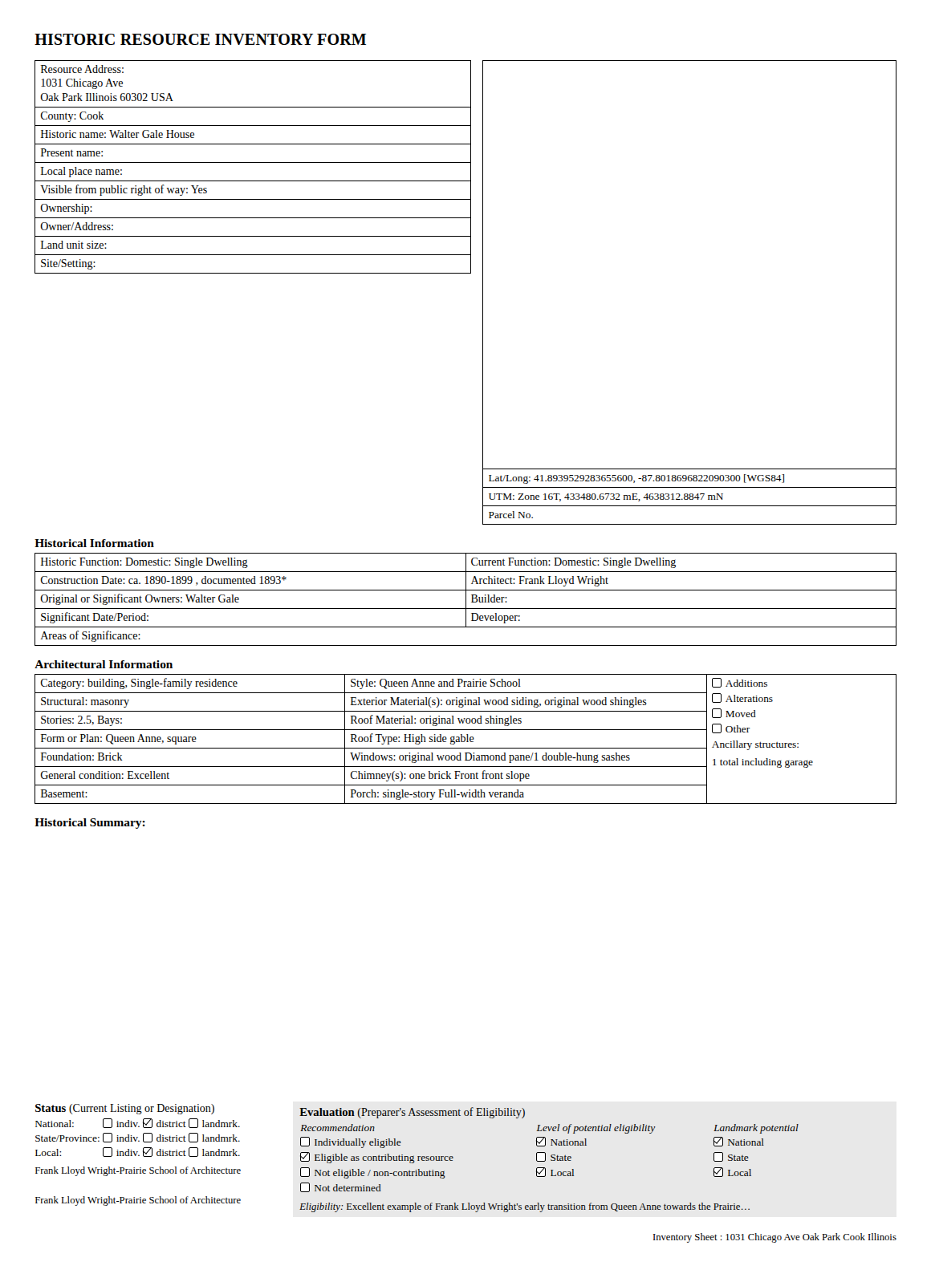HISTORIC RESOURCE INVENTORY FORM
| / Resource Address: / / 1031 Chicago Ave Oak Park Illinois 60302 USA / / County: Cook / / Historic name: Walter Gale House / / Present name: / / Local place name: / / Visible from public right of way: Yes / / Ownership: / / Owner/Address: / / Land unit size: / / Site/Setting: / | / Lat/Long: 41.8939529283655600, -87.8018696822090300 [WGS84] / / UTM: Zone 16T, 433480.6732 mE, 4638312.8847 mN / / Parcel No. / |
Historical Information
| Historic Function: Domestic: Single Dwelling | Current Function: Domestic: Single Dwelling |
| Construction Date: ca. 1890-1899 , documented 1893* | Architect: Frank Lloyd Wright |
| Original or Significant Owners: Walter Gale | Builder: |
| Significant Date/Period: | Developer: |
| Areas of Significance: |
Architectural Information
| Category: building, Single-family residence | Style: Queen Anne and Prairie School | Additions Alterations Moved Other Ancillary structures: 1 total including garage |
| Structural: masonry | Exterior Material(s): original wood siding, original wood shingles |
| Stories: 2.5, Bays: | Roof Material: original wood shingles |
| Form or Plan: Queen Anne, square | Roof Type: High side gable |
| Foundation: Brick | Windows: original wood Diamond pane/1 double-hung sashes |
| General condition: Excellent | Chimney(s): one brick Front front slope |
| Basement: | Porch: single-story Full-width veranda |
Historical Summary:
| Status (Current Listing or Designation) / National: / indiv. / district / landmrk. / / State/Province: / indiv. / district / landmrk. / / Local: / indiv. / district / landmrk. / Frank Lloyd Wright-Prairie School of Architecture Frank Lloyd Wright-Prairie School of Architecture | Evaluation (Preparer's Assessment of Eligibility) / Recommendation Individually eligible Eligible as contributing resource Not eligible / non-contributing Not determined / Level of potential eligibility National State Local / Landmark potential National State Local / Eligibility: Excellent example of Frank Lloyd Wright's early transition from Queen Anne towards the Prairie… |
Inventory Sheet : 1031 Chicago Ave Oak Park Cook Illinois